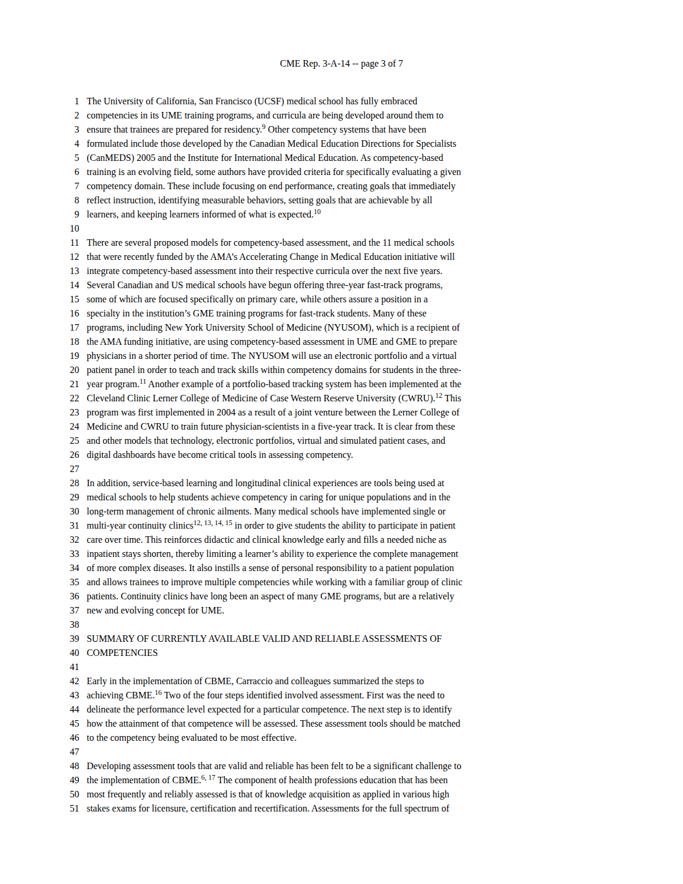CME Rep. 3-A-14 -- page 3 of 7
The University of California, San Francisco (UCSF) medical school has fully embraced
competencies in its UME training programs, and curricula are being developed around them to
ensure that trainees are prepared for residency.9 Other competency systems that have been
formulated include those developed by the Canadian Medical Education Directions for Specialists
(CanMEDS) 2005 and the Institute for International Medical Education. As competency-based
training is an evolving field, some authors have provided criteria for specifically evaluating a given
competency domain. These include focusing on end performance, creating goals that immediately
reflect instruction, identifying measurable behaviors, setting goals that are achievable by all
learners, and keeping learners informed of what is expected.10
There are several proposed models for competency-based assessment, and the 11 medical schools
that were recently funded by the AMA’s Accelerating Change in Medical Education initiative will
integrate competency-based assessment into their respective curricula over the next five years.
Several Canadian and US medical schools have begun offering three-year fast-track programs,
some of which are focused specifically on primary care, while others assure a position in a
specialty in the institution’s GME training programs for fast-track students. Many of these
programs, including New York University School of Medicine (NYUSOM), which is a recipient of
the AMA funding initiative, are using competency-based assessment in UME and GME to prepare
physicians in a shorter period of time. The NYUSOM will use an electronic portfolio and a virtual
patient panel in order to teach and track skills within competency domains for students in the three-
year program.11 Another example of a portfolio-based tracking system has been implemented at the
Cleveland Clinic Lerner College of Medicine of Case Western Reserve University (CWRU).12 This
program was first implemented in 2004 as a result of a joint venture between the Lerner College of
Medicine and CWRU to train future physician-scientists in a five-year track. It is clear from these
and other models that technology, electronic portfolios, virtual and simulated patient cases, and
digital dashboards have become critical tools in assessing competency.
In addition, service-based learning and longitudinal clinical experiences are tools being used at
medical schools to help students achieve competency in caring for unique populations and in the
long-term management of chronic ailments. Many medical schools have implemented single or
multi-year continuity clinics12, 13, 14, 15 in order to give students the ability to participate in patient
care over time. This reinforces didactic and clinical knowledge early and fills a needed niche as
inpatient stays shorten, thereby limiting a learner’s ability to experience the complete management
of more complex diseases. It also instills a sense of personal responsibility to a patient population
and allows trainees to improve multiple competencies while working with a familiar group of clinic
patients. Continuity clinics have long been an aspect of many GME programs, but are a relatively
new and evolving concept for UME.
SUMMARY OF CURRENTLY AVAILABLE VALID AND RELIABLE ASSESSMENTS OF
COMPETENCIES
Early in the implementation of CBME, Carraccio and colleagues summarized the steps to
achieving CBME.16 Two of the four steps identified involved assessment. First was the need to
delineate the performance level expected for a particular competence. The next step is to identify
how the attainment of that competence will be assessed. These assessment tools should be matched
to the competency being evaluated to be most effective.
Developing assessment tools that are valid and reliable has been felt to be a significant challenge to
the implementation of CBME.6, 17 The component of health professions education that has been
most frequently and reliably assessed is that of knowledge acquisition as applied in various high
stakes exams for licensure, certification and recertification. Assessments for the full spectrum of